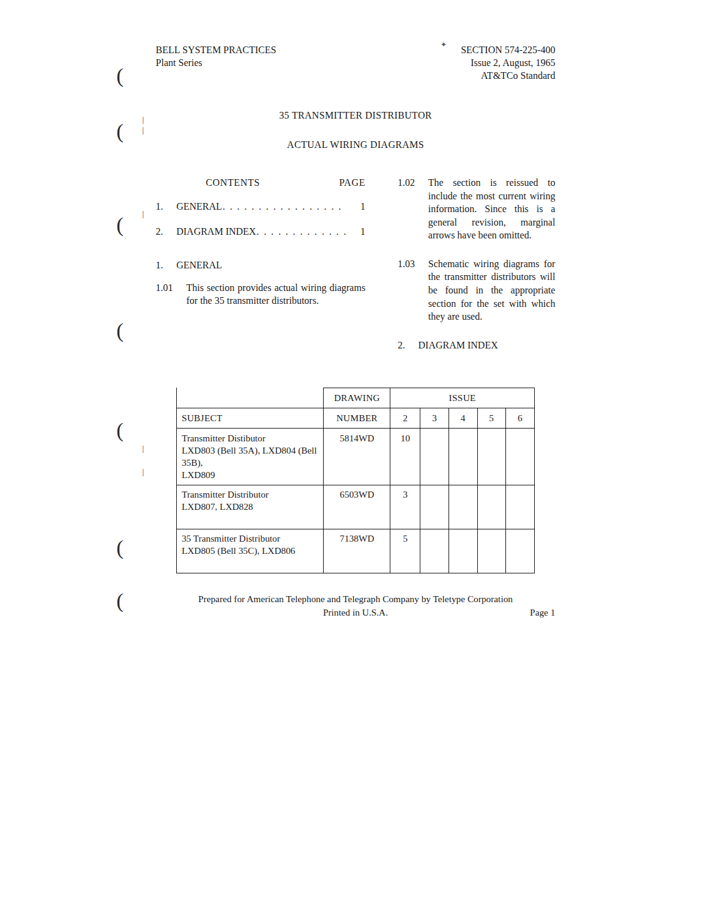( ( ( ( ( ( (
|
|
|
|
|
BELL SYSTEM PRACTICES
Plant Series
✦ SECTION 574-225-400
Issue 2, August, 1965
AT&TCo Standard
35 TRANSMITTER DISTRIBUTOR
ACTUAL WIRING DIAGRAMS
CONTENTS PAGE
1. GENERAL . . . . . . . . . . . . . . . . . 1
2. DIAGRAM INDEX . . . . . . . . . . . . . 1
1. GENERAL
1.01 This section provides actual wiring diagrams for the 35 transmitter distributors.
1.02 The section is reissued to include the most current wiring information. Since this is a general revision, marginal arrows have been omitted.
1.03 Schematic wiring diagrams for the transmitter distributors will be found in the appropriate section for the set with which they are used.
2. DIAGRAM INDEX
| | DRAWING | ISSUE |
| --- | --- | --- |
| SUBJECT | NUMBER | 2 | 3 | 4 | 5 | 6 |
| Transmitter Distibutor LXD803 (Bell 35A), LXD804 (Bell 35B), LXD809 | 5814WD | 10 | | | | |
| Transmitter Distributor LXD807, LXD828 | 6503WD | 3 | | | | |
| 35 Transmitter Distributor LXD805 (Bell 35C), LXD806 | 7138WD | 5 | | | | |
Prepared for American Telephone and Telegraph Company by Teletype Corporation
Printed in U.S.A. Page 1